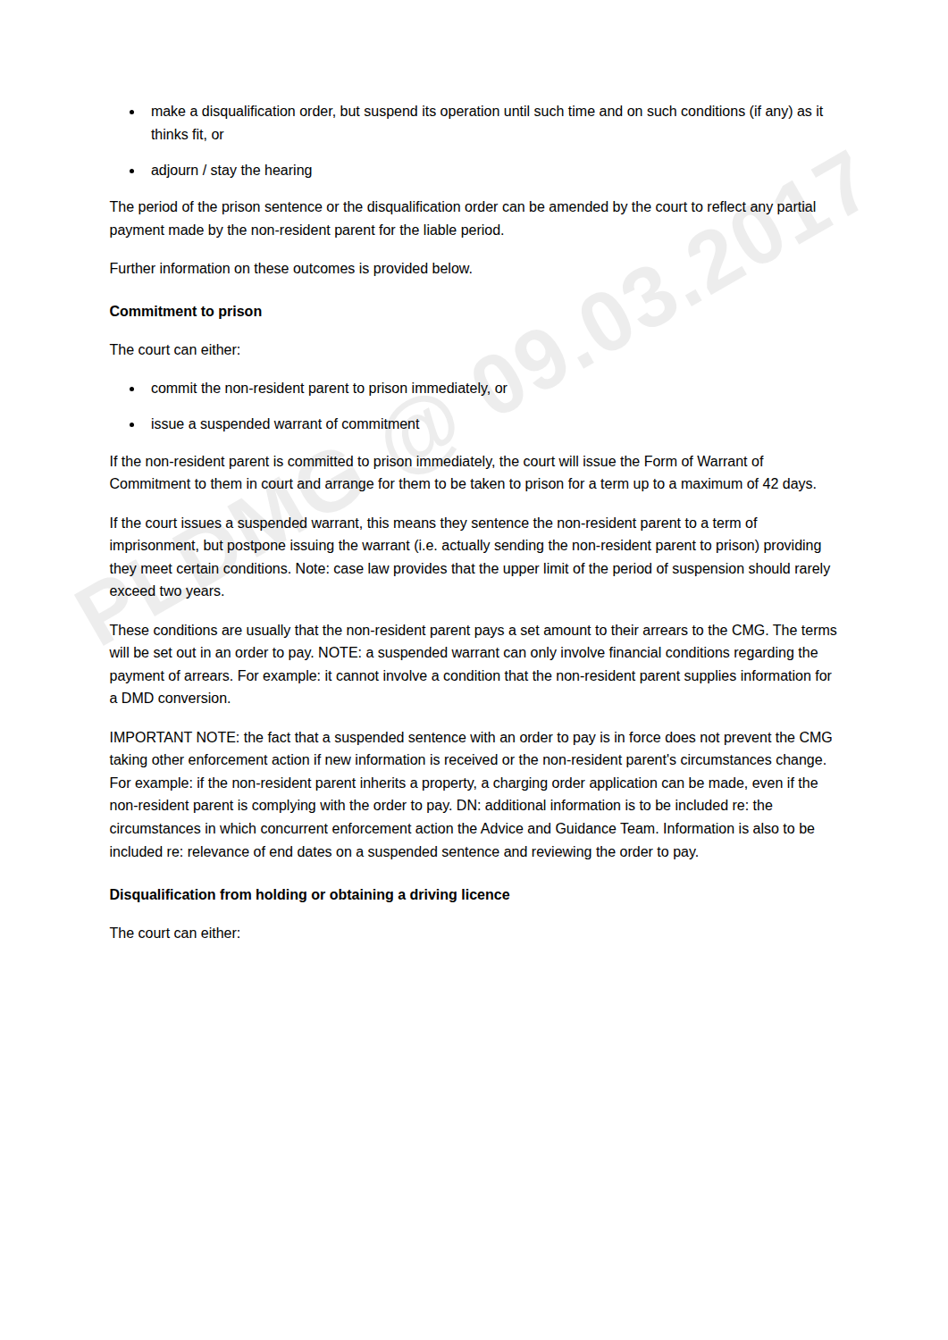PLDMG @ 09.03.2017
make a disqualification order, but suspend its operation until such time and on such conditions (if any) as it thinks fit, or
adjourn / stay the hearing
The period of the prison sentence or the disqualification order can be amended by the court to reflect any partial payment made by the non-resident parent for the liable period.
Further information on these outcomes is provided below.
Commitment to prison
The court can either:
commit the non-resident parent to prison immediately, or
issue a suspended warrant of commitment
If the non-resident parent is committed to prison immediately, the court will issue the Form of Warrant of Commitment to them in court and arrange for them to be taken to prison for a term up to a maximum of 42 days.
If the court issues a suspended warrant, this means they sentence the non-resident parent to a term of imprisonment, but postpone issuing the warrant (i.e. actually sending the non-resident parent to prison) providing they meet certain conditions. Note: case law provides that the upper limit of the period of suspension should rarely exceed two years.
These conditions are usually that the non-resident parent pays a set amount to their arrears to the CMG. The terms will be set out in an order to pay. NOTE: a suspended warrant can only involve financial conditions regarding the payment of arrears. For example: it cannot involve a condition that the non-resident parent supplies information for a DMD conversion.
IMPORTANT NOTE: the fact that a suspended sentence with an order to pay is in force does not prevent the CMG taking other enforcement action if new information is received or the non-resident parent's circumstances change. For example: if the non-resident parent inherits a property, a charging order application can be made, even if the non-resident parent is complying with the order to pay. DN: additional information is to be included re: the circumstances in which concurrent enforcement action the Advice and Guidance Team. Information is also to be included re: relevance of end dates on a suspended sentence and reviewing the order to pay.
Disqualification from holding or obtaining a driving licence
The court can either: